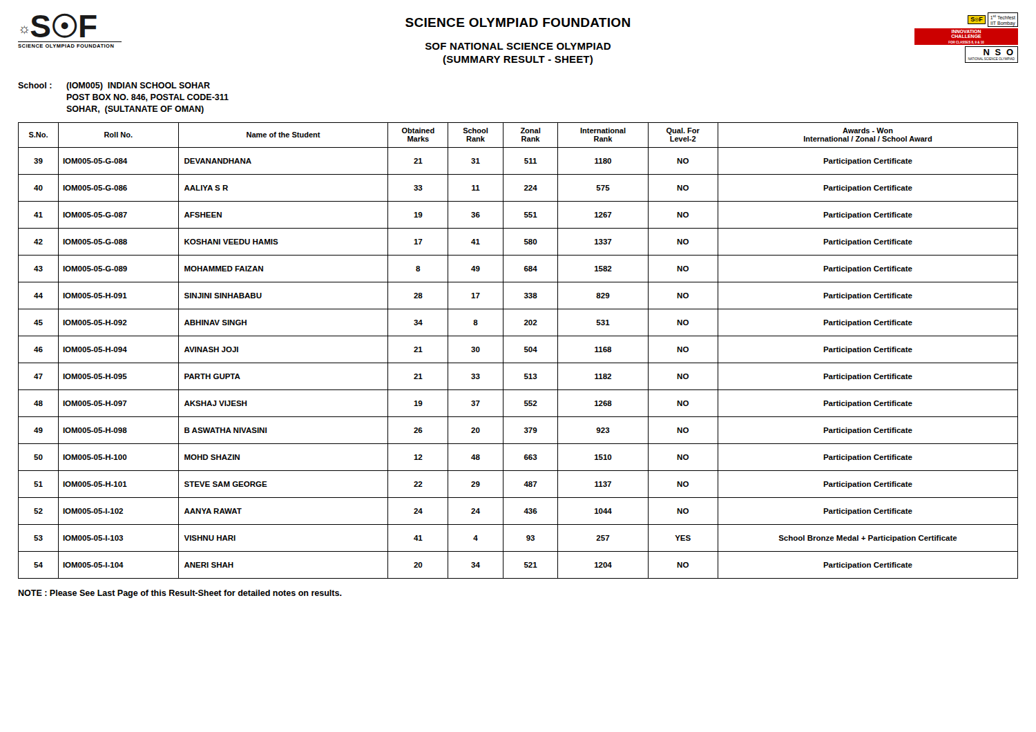☼S☉F
SCIENCE OLYMPIAD FOUNDATION
SCIENCE OLYMPIAD FOUNDATION
SOF NATIONAL SCIENCE OLYMPIAD
(SUMMARY RESULT - SHEET)
S☉F 1st Techfest
IIT Bombay
INNOVATION
CHALLENGE
FOR CLASSES 8, 9 & 10
N S ONATIONAL SCIENCE OLYMPIAD
School :(IOM005) INDIAN SCHOOL SOHAR
POST BOX NO. 846, POSTAL CODE-311
SOHAR, (SULTANATE OF OMAN)
| S.No. | Roll No. | Name of the Student | Obtained Marks | School Rank | Zonal Rank | International Rank | Qual. For Level-2 | Awards - Won International / Zonal / School Award |
| --- | --- | --- | --- | --- | --- | --- | --- | --- |
| 39 | IOM005-05-G-084 | DEVANANDHANA | 21 | 31 | 511 | 1180 | NO | Participation Certificate |
| 40 | IOM005-05-G-086 | AALIYA S R | 33 | 11 | 224 | 575 | NO | Participation Certificate |
| 41 | IOM005-05-G-087 | AFSHEEN | 19 | 36 | 551 | 1267 | NO | Participation Certificate |
| 42 | IOM005-05-G-088 | KOSHANI VEEDU HAMIS | 17 | 41 | 580 | 1337 | NO | Participation Certificate |
| 43 | IOM005-05-G-089 | MOHAMMED FAIZAN | 8 | 49 | 684 | 1582 | NO | Participation Certificate |
| 44 | IOM005-05-H-091 | SINJINI SINHABABU | 28 | 17 | 338 | 829 | NO | Participation Certificate |
| 45 | IOM005-05-H-092 | ABHINAV SINGH | 34 | 8 | 202 | 531 | NO | Participation Certificate |
| 46 | IOM005-05-H-094 | AVINASH JOJI | 21 | 30 | 504 | 1168 | NO | Participation Certificate |
| 47 | IOM005-05-H-095 | PARTH GUPTA | 21 | 33 | 513 | 1182 | NO | Participation Certificate |
| 48 | IOM005-05-H-097 | AKSHAJ VIJESH | 19 | 37 | 552 | 1268 | NO | Participation Certificate |
| 49 | IOM005-05-H-098 | B ASWATHA NIVASINI | 26 | 20 | 379 | 923 | NO | Participation Certificate |
| 50 | IOM005-05-H-100 | MOHD SHAZIN | 12 | 48 | 663 | 1510 | NO | Participation Certificate |
| 51 | IOM005-05-H-101 | STEVE SAM GEORGE | 22 | 29 | 487 | 1137 | NO | Participation Certificate |
| 52 | IOM005-05-I-102 | AANYA RAWAT | 24 | 24 | 436 | 1044 | NO | Participation Certificate |
| 53 | IOM005-05-I-103 | VISHNU HARI | 41 | 4 | 93 | 257 | YES | School Bronze Medal + Participation Certificate |
| 54 | IOM005-05-I-104 | ANERI SHAH | 20 | 34 | 521 | 1204 | NO | Participation Certificate |
NOTE : Please See Last Page of this Result-Sheet for detailed notes on results.